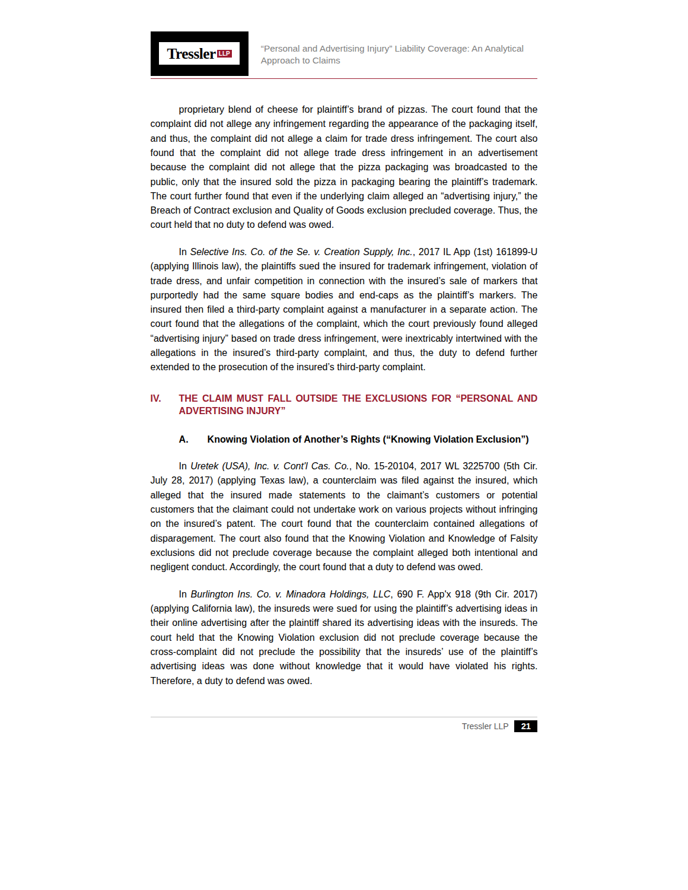Tressler LLP
“Personal and Advertising Injury” Liability Coverage: An Analytical Approach to Claims
proprietary blend of cheese for plaintiff’s brand of pizzas. The court found that the complaint did not allege any infringement regarding the appearance of the packaging itself, and thus, the complaint did not allege a claim for trade dress infringement. The court also found that the complaint did not allege trade dress infringement in an advertisement because the complaint did not allege that the pizza packaging was broadcasted to the public, only that the insured sold the pizza in packaging bearing the plaintiff’s trademark. The court further found that even if the underlying claim alleged an “advertising injury,” the Breach of Contract exclusion and Quality of Goods exclusion precluded coverage. Thus, the court held that no duty to defend was owed.
In Selective Ins. Co. of the Se. v. Creation Supply, Inc., 2017 IL App (1st) 161899-U (applying Illinois law), the plaintiffs sued the insured for trademark infringement, violation of trade dress, and unfair competition in connection with the insured’s sale of markers that purportedly had the same square bodies and end-caps as the plaintiff’s markers. The insured then filed a third-party complaint against a manufacturer in a separate action. The court found that the allegations of the complaint, which the court previously found alleged “advertising injury” based on trade dress infringement, were inextricably intertwined with the allegations in the insured’s third-party complaint, and thus, the duty to defend further extended to the prosecution of the insured’s third-party complaint.
IV. THE CLAIM MUST FALL OUTSIDE THE EXCLUSIONS FOR “PERSONAL AND ADVERTISING INJURY”
A. Knowing Violation of Another’s Rights (“Knowing Violation Exclusion”)
In Uretek (USA), Inc. v. Cont'l Cas. Co., No. 15-20104, 2017 WL 3225700 (5th Cir. July 28, 2017) (applying Texas law), a counterclaim was filed against the insured, which alleged that the insured made statements to the claimant’s customers or potential customers that the claimant could not undertake work on various projects without infringing on the insured’s patent. The court found that the counterclaim contained allegations of disparagement. The court also found that the Knowing Violation and Knowledge of Falsity exclusions did not preclude coverage because the complaint alleged both intentional and negligent conduct. Accordingly, the court found that a duty to defend was owed.
In Burlington Ins. Co. v. Minadora Holdings, LLC, 690 F. App'x 918 (9th Cir. 2017) (applying California law), the insureds were sued for using the plaintiff’s advertising ideas in their online advertising after the plaintiff shared its advertising ideas with the insureds. The court held that the Knowing Violation exclusion did not preclude coverage because the cross-complaint did not preclude the possibility that the insureds’ use of the plaintiff’s advertising ideas was done without knowledge that it would have violated his rights. Therefore, a duty to defend was owed.
Tressler LLP 21